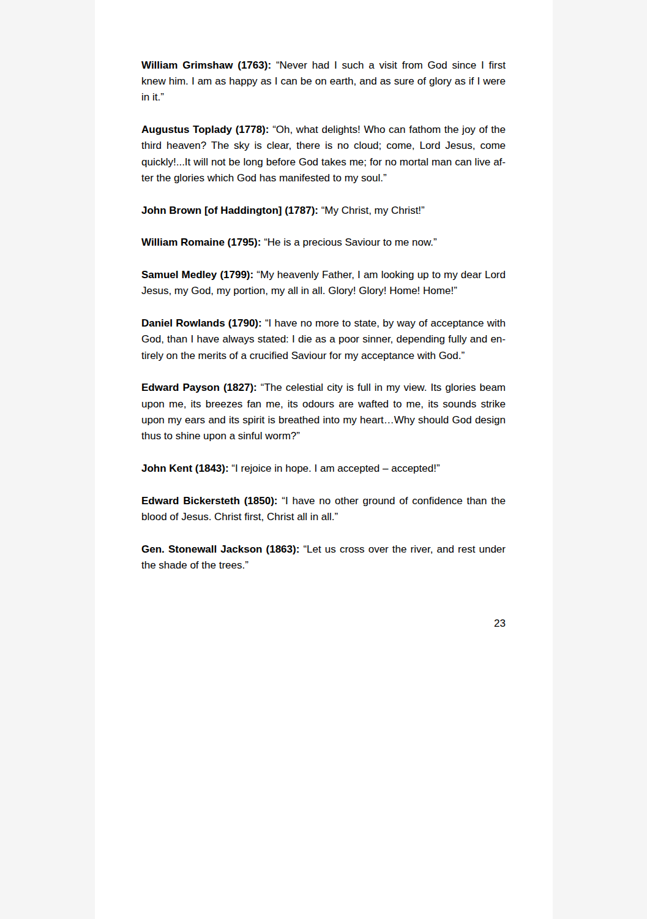William Grimshaw (1763): “Never had I such a visit from God since I first knew him. I am as happy as I can be on earth, and as sure of glory as if I were in it.”
Augustus Toplady (1778): “Oh, what delights! Who can fathom the joy of the third heaven? The sky is clear, there is no cloud; come, Lord Jesus, come quickly!...It will not be long before God takes me; for no mortal man can live after the glories which God has manifested to my soul.”
John Brown [of Haddington] (1787): “My Christ, my Christ!”
William Romaine (1795): “He is a precious Saviour to me now.”
Samuel Medley (1799): “My heavenly Father, I am looking up to my dear Lord Jesus, my God, my portion, my all in all. Glory! Glory! Home! Home!”
Daniel Rowlands (1790): “I have no more to state, by way of acceptance with God, than I have always stated: I die as a poor sinner, depending fully and entirely on the merits of a crucified Saviour for my acceptance with God.”
Edward Payson (1827): “The celestial city is full in my view. Its glories beam upon me, its breezes fan me, its odours are wafted to me, its sounds strike upon my ears and its spirit is breathed into my heart…Why should God design thus to shine upon a sinful worm?”
John Kent (1843): “I rejoice in hope. I am accepted – accepted!”
Edward Bickersteth (1850): “I have no other ground of confidence than the blood of Jesus. Christ first, Christ all in all.”
Gen. Stonewall Jackson (1863): “Let us cross over the river, and rest under the shade of the trees.”
23